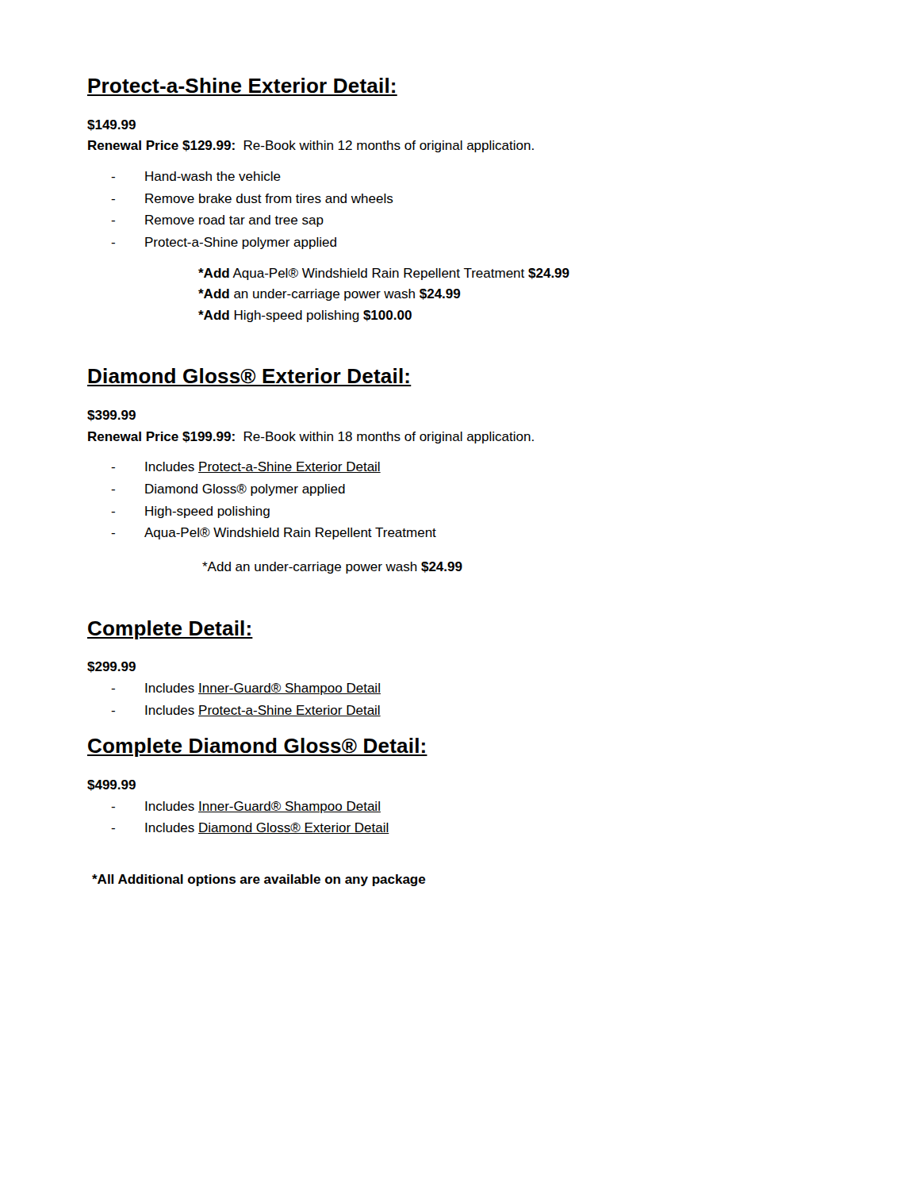Protect-a-Shine Exterior Detail:
$149.99
Renewal Price $129.99: Re-Book within 12 months of original application.
Hand-wash the vehicle
Remove brake dust from tires and wheels
Remove road tar and tree sap
Protect-a-Shine polymer applied
*Add Aqua-Pel® Windshield Rain Repellent Treatment $24.99
*Add an under-carriage power wash $24.99
*Add High-speed polishing $100.00
Diamond Gloss® Exterior Detail:
$399.99
Renewal Price $199.99: Re-Book within 18 months of original application.
Includes Protect-a-Shine Exterior Detail
Diamond Gloss® polymer applied
High-speed polishing
Aqua-Pel® Windshield Rain Repellent Treatment
*Add an under-carriage power wash $24.99
Complete Detail:
$299.99
Includes Inner-Guard® Shampoo Detail
Includes Protect-a-Shine Exterior Detail
Complete Diamond Gloss® Detail:
$499.99
Includes Inner-Guard® Shampoo Detail
Includes Diamond Gloss® Exterior Detail
*All Additional options are available on any package